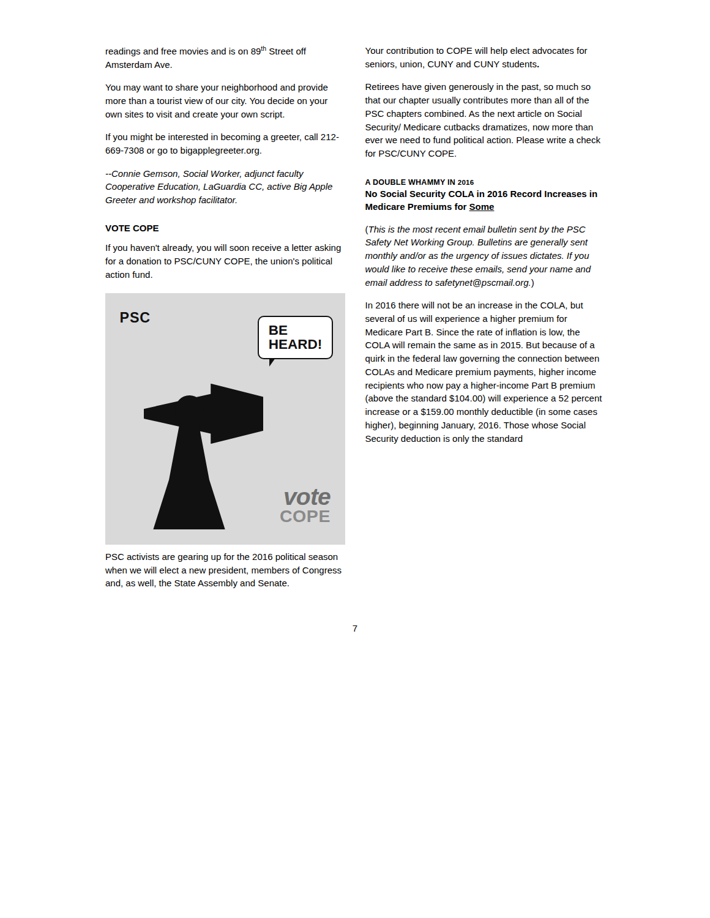readings and free movies and is on 89th Street off Amsterdam Ave.
You may want to share your neighborhood and provide more than a tourist view of our city. You decide on your own sites to visit and create your own script.
If you might be interested in becoming a greeter, call 212-669-7308 or go to bigapplegreeter.org.
--Connie Gemson, Social Worker, adjunct faculty Cooperative Education, LaGuardia CC, active Big Apple Greeter and workshop facilitator.
VOTE COPE
If you haven't already, you will soon receive a letter asking for a donation to PSC/CUNY COPE, the union's political action fund.
PSC
BE
HEARD!
vote COPE
PSC activists are gearing up for the 2016 political season when we will elect a new president, members of Congress and, as well, the State Assembly and Senate.
Your contribution to COPE will help elect advocates for seniors, union, CUNY and CUNY students.
Retirees have given generously in the past, so much so that our chapter usually contributes more than all of the PSC chapters combined. As the next article on Social Security/ Medicare cutbacks dramatizes, now more than ever we need to fund political action. Please write a check for PSC/CUNY COPE.
A DOUBLE WHAMMY IN 2016
No Social Security COLA in 2016 Record Increases in Medicare Premiums for Some
(This is the most recent email bulletin sent by the PSC Safety Net Working Group. Bulletins are generally sent monthly and/or as the urgency of issues dictates. If you would like to receive these emails, send your name and email address to safetynet@pscmail.org.)
In 2016 there will not be an increase in the COLA, but several of us will experience a higher premium for Medicare Part B. Since the rate of inflation is low, the COLA will remain the same as in 2015. But because of a quirk in the federal law governing the connection between COLAs and Medicare premium payments, higher income recipients who now pay a higher-income Part B premium (above the standard $104.00) will experience a 52 percent increase or a $159.00 monthly deductible (in some cases higher), beginning January, 2016. Those whose Social Security deduction is only the standard
7